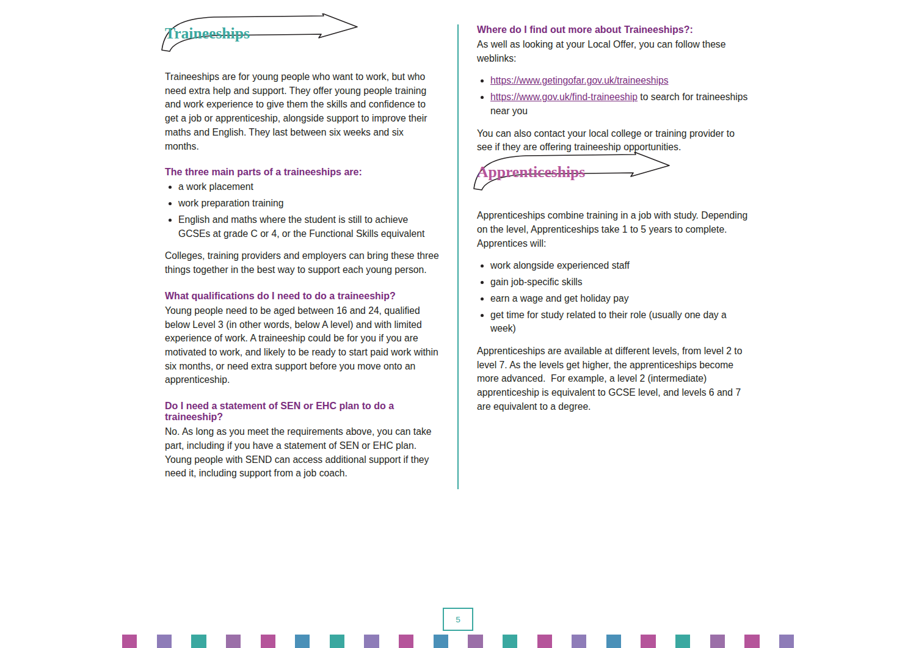Traineeships
Traineeships are for young people who want to work, but who need extra help and support. They offer young people training and work experience to give them the skills and confidence to get a job or apprenticeship, alongside support to improve their maths and English. They last between six weeks and six months.
The three main parts of a traineeships are:
a work placement
work preparation training
English and maths where the student is still to achieve GCSEs at grade C or 4, or the Functional Skills equivalent
Colleges, training providers and employers can bring these three things together in the best way to support each young person.
What qualifications do I need to do a traineeship?
Young people need to be aged between 16 and 24, qualified below Level 3 (in other words, below A level) and with limited experience of work. A traineeship could be for you if you are motivated to work, and likely to be ready to start paid work within six months, or need extra support before you move onto an apprenticeship.
Do I need a statement of SEN or EHC plan to do a traineeship?
No. As long as you meet the requirements above, you can take part, including if you have a statement of SEN or EHC plan. Young people with SEND can access additional support if they need it, including support from a job coach.
Where do I find out more about Traineeships?:
As well as looking at your Local Offer, you can follow these weblinks:
https://www.getingofar.gov.uk/traineeships
https://www.gov.uk/find-traineeship to search for traineeships near you
You can also contact your local college or training provider to see if they are offering traineeship opportunities.
Apprenticeships
Apprenticeships combine training in a job with study. Depending on the level, Apprenticeships take 1 to 5 years to complete. Apprentices will:
work alongside experienced staff
gain job-specific skills
earn a wage and get holiday pay
get time for study related to their role (usually one day a week)
Apprenticeships are available at different levels, from level 2 to level 7. As the levels get higher, the apprenticeships become more advanced. For example, a level 2 (intermediate) apprenticeship is equivalent to GCSE level, and levels 6 and 7 are equivalent to a degree.
5